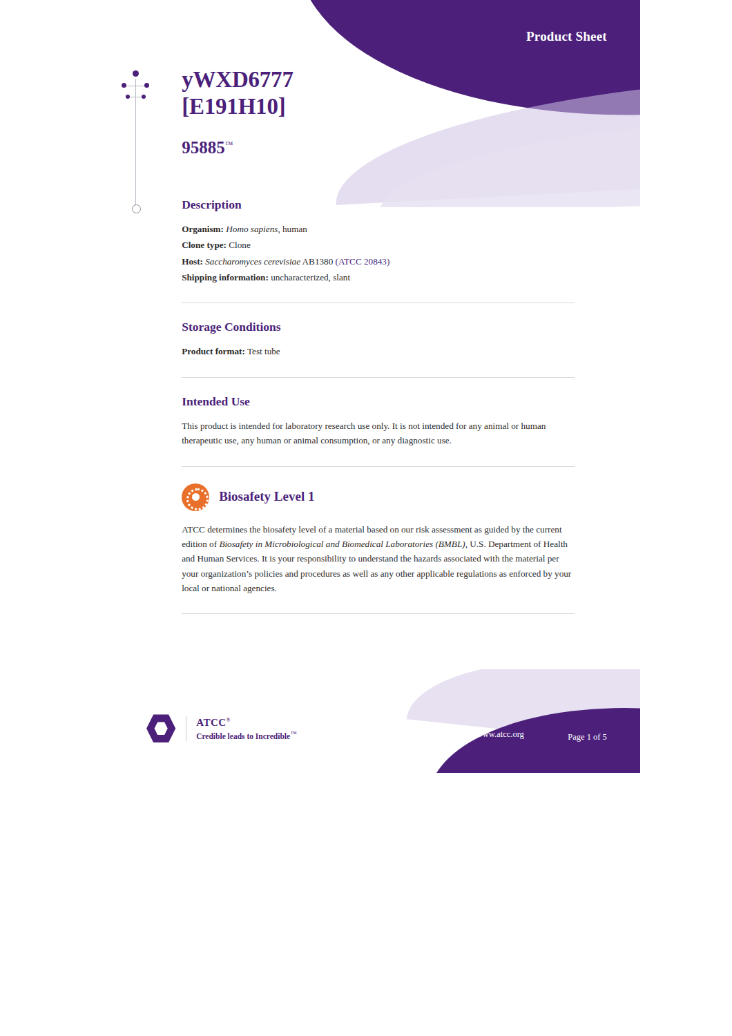Product Sheet
yWXD6777
[E191H10]
95885™
Description
Organism: Homo sapiens, human
Clone type: Clone
Host: Saccharomyces cerevisiae AB1380 (ATCC 20843)
Shipping information: uncharacterized, slant
Storage Conditions
Product format: Test tube
Intended Use
This product is intended for laboratory research use only. It is not intended for any animal or human therapeutic use, any human or animal consumption, or any diagnostic use.
Biosafety Level 1
ATCC determines the biosafety level of a material based on our risk assessment as guided by the current edition of Biosafety in Microbiological and Biomedical Laboratories (BMBL), U.S. Department of Health and Human Services. It is your responsibility to understand the hazards associated with the material per your organization’s policies and procedures as well as any other applicable regulations as enforced by your local or national agencies.
ATCC®
Credible leads to Incredible™
www.atcc.org
Page 1 of 5